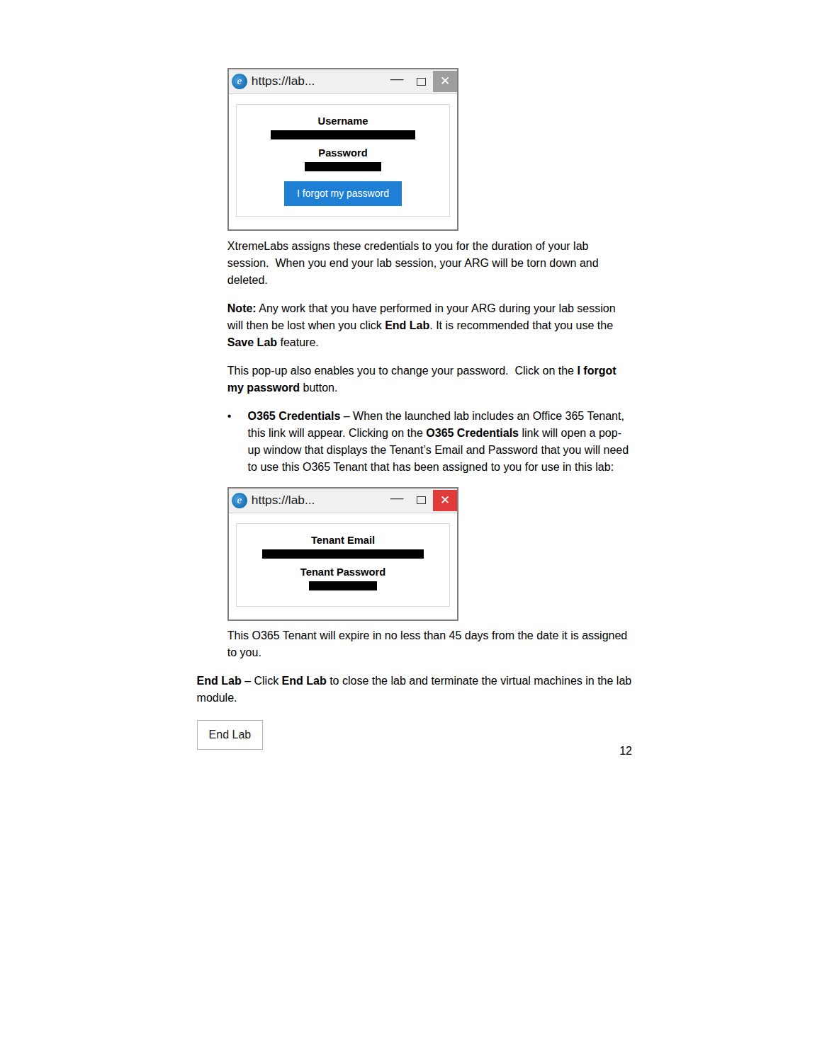https://lab...
—
✕
Username
Password
I forgot my password
XtremeLabs assigns these credentials to you for the duration of your lab session. When you end your lab session, your ARG will be torn down and deleted.
Note: Any work that you have performed in your ARG during your lab session will then be lost when you click End Lab. It is recommended that you use the Save Lab feature.
This pop-up also enables you to change your password. Click on the I forgot my password button.
O365 Credentials – When the launched lab includes an Office 365 Tenant, this link will appear. Clicking on the O365 Credentials link will open a pop-up window that displays the Tenant’s Email and Password that you will need to use this O365 Tenant that has been assigned to you for use in this lab:
https://lab...
—
✕
Tenant Email
Tenant Password
This O365 Tenant will expire in no less than 45 days from the date it is assigned to you.
End Lab – Click End Lab to close the lab and terminate the virtual machines in the lab module.
End Lab
12